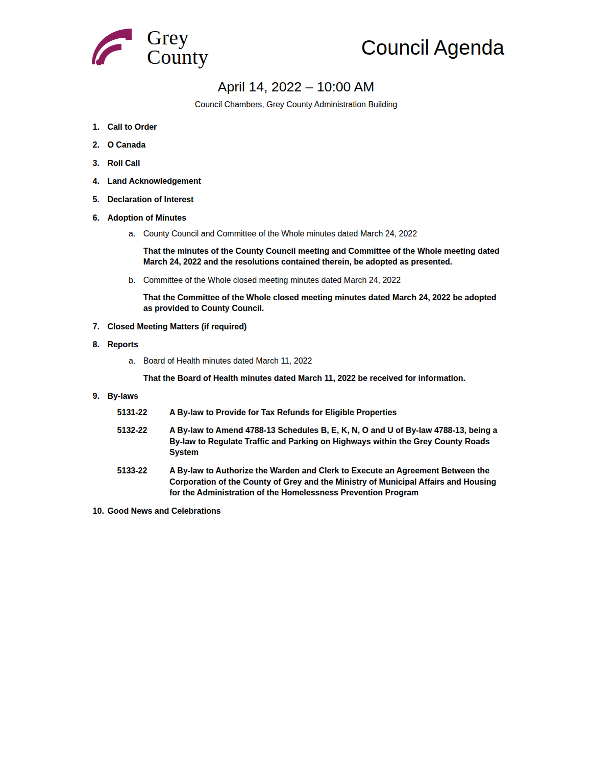Grey County
Council Agenda
April 14, 2022 – 10:00 AM
Council Chambers, Grey County Administration Building
Call to Order
O Canada
Roll Call
Land Acknowledgement
Declaration of Interest
Adoption of Minutes
County Council and Committee of the Whole minutes dated March 24, 2022
That the minutes of the County Council meeting and Committee of the Whole meeting dated March 24, 2022 and the resolutions contained therein, be adopted as presented.
Committee of the Whole closed meeting minutes dated March 24, 2022
That the Committee of the Whole closed meeting minutes dated March 24, 2022 be adopted as provided to County Council.
Closed Meeting Matters (if required)
Reports
Board of Health minutes dated March 11, 2022
That the Board of Health minutes dated March 11, 2022 be received for information.
By-laws
5131-22 A By-law to Provide for Tax Refunds for Eligible Properties
5132-22 A By-law to Amend 4788-13 Schedules B, E, K, N, O and U of By-law 4788-13, being a By-law to Regulate Traffic and Parking on Highways within the Grey County Roads System
5133-22 A By-law to Authorize the Warden and Clerk to Execute an Agreement Between the Corporation of the County of Grey and the Ministry of Municipal Affairs and Housing for the Administration of the Homelessness Prevention Program
Good News and Celebrations